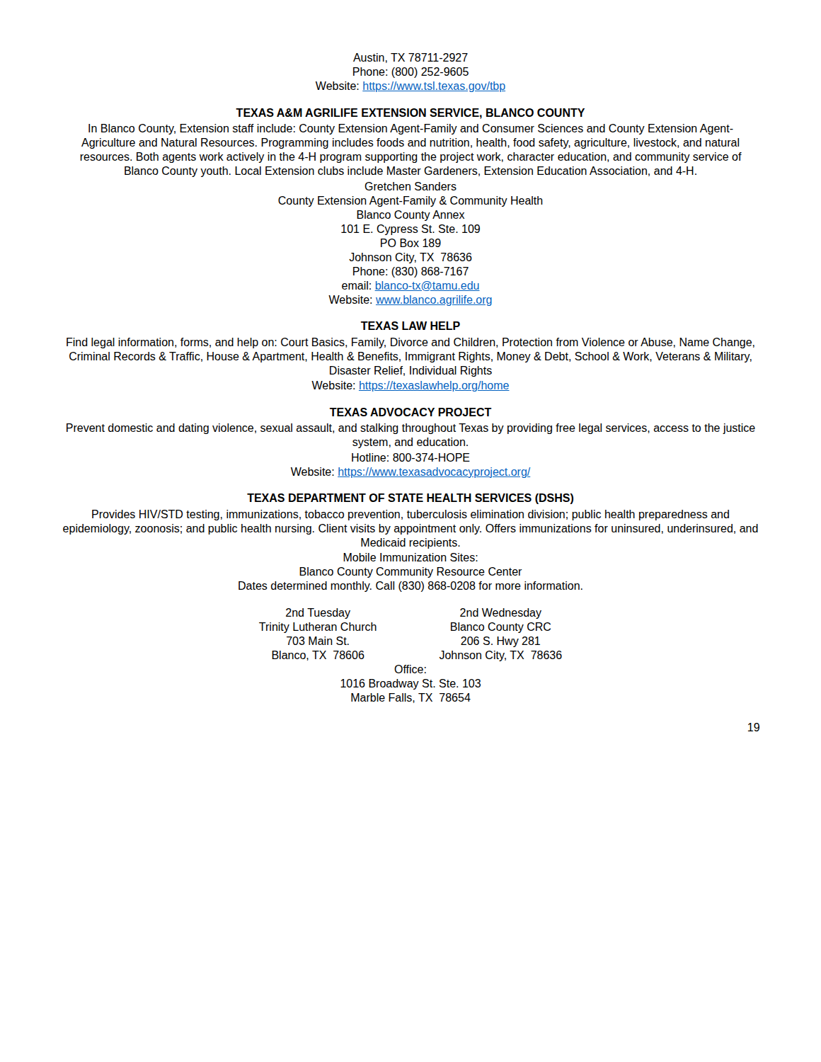Austin, TX 78711-2927
Phone: (800) 252-9605
Website: https://www.tsl.texas.gov/tbp
TEXAS A&M AGRILIFE EXTENSION SERVICE, BLANCO COUNTY
In Blanco County, Extension staff include: County Extension Agent-Family and Consumer Sciences and County Extension Agent-Agriculture and Natural Resources. Programming includes foods and nutrition, health, food safety, agriculture, livestock, and natural resources. Both agents work actively in the 4-H program supporting the project work, character education, and community service of Blanco County youth. Local Extension clubs include Master Gardeners, Extension Education Association, and 4-H.
Gretchen Sanders
County Extension Agent-Family & Community Health
Blanco County Annex
101 E. Cypress St. Ste. 109
PO Box 189
Johnson City, TX 78636
Phone: (830) 868-7167
email: blanco-tx@tamu.edu
Website: www.blanco.agrilife.org
TEXAS LAW HELP
Find legal information, forms, and help on: Court Basics, Family, Divorce and Children, Protection from Violence or Abuse, Name Change, Criminal Records & Traffic, House & Apartment, Health & Benefits, Immigrant Rights, Money & Debt, School & Work, Veterans & Military, Disaster Relief, Individual Rights
Website: https://texaslawhelp.org/home
TEXAS ADVOCACY PROJECT
Prevent domestic and dating violence, sexual assault, and stalking throughout Texas by providing free legal services, access to the justice system, and education.
Hotline: 800-374-HOPE
Website: https://www.texasadvocacyproject.org/
TEXAS DEPARTMENT OF STATE HEALTH SERVICES (DSHS)
Provides HIV/STD testing, immunizations, tobacco prevention, tuberculosis elimination division; public health preparedness and epidemiology, zoonosis; and public health nursing. Client visits by appointment only. Offers immunizations for uninsured, underinsured, and Medicaid recipients.
Mobile Immunization Sites:
Blanco County Community Resource Center
Dates determined monthly. Call (830) 868-0208 for more information.
2nd Tuesday
Trinity Lutheran Church
703 Main St.
Blanco, TX 78606
2nd Wednesday
Blanco County CRC
206 S. Hwy 281
Johnson City, TX 78636
Office:
1016 Broadway St. Ste. 103
Marble Falls, TX 78654
19